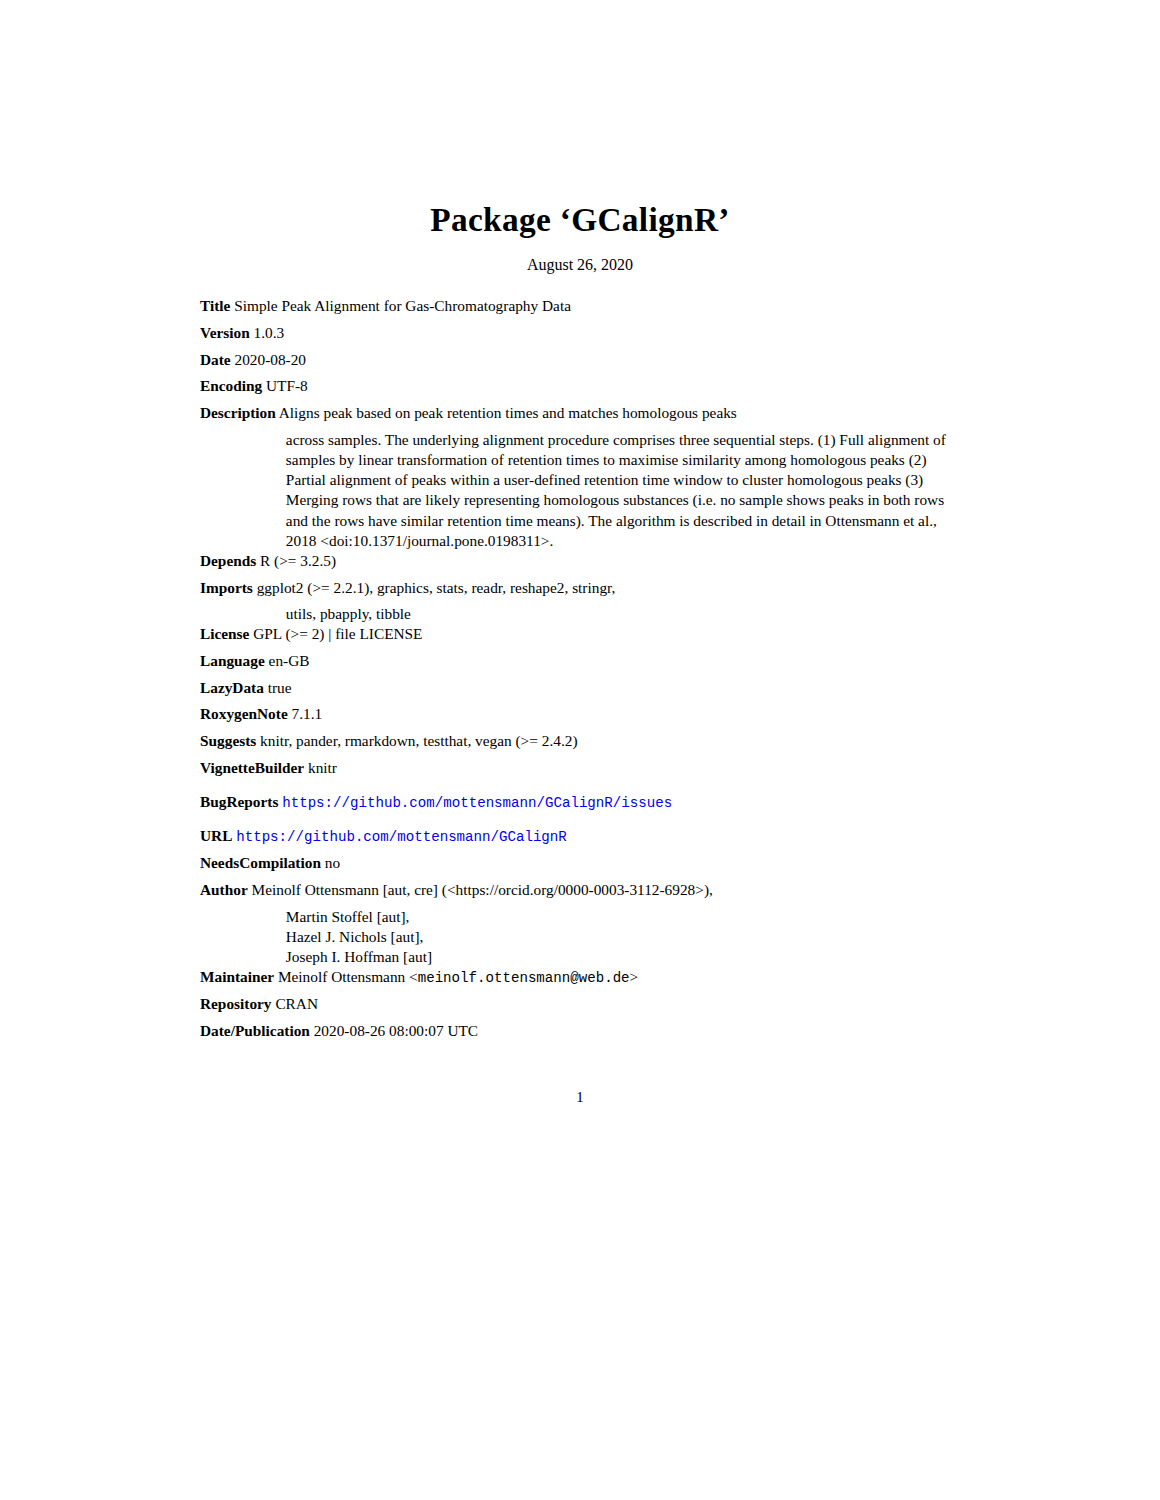Package ‘GCalignR’
August 26, 2020
Title Simple Peak Alignment for Gas-Chromatography Data
Version 1.0.3
Date 2020-08-20
Encoding UTF-8
Description Aligns peak based on peak retention times and matches homologous peaks
across samples. The underlying alignment procedure comprises three sequential steps. (1) Full alignment of samples by linear transformation of retention times to maximise similarity among homologous peaks (2) Partial alignment of peaks within a user-defined retention time window to cluster homologous peaks (3) Merging rows that are likely representing homologous substances (i.e. no sample shows peaks in both rows and the rows have similar retention time means). The algorithm is described in detail in Ottensmann et al., 2018 <doi:10.1371/journal.pone.0198311>.
Depends R (>= 3.2.5)
Imports ggplot2 (>= 2.2.1), graphics, stats, readr, reshape2, stringr,
utils, pbapply, tibble
License GPL (>= 2) | file LICENSE
Language en-GB
LazyData true
RoxygenNote 7.1.1
Suggests knitr, pander, rmarkdown, testthat, vegan (>= 2.4.2)
VignetteBuilder knitr
BugReports https://github.com/mottensmann/GCalignR/issues
URL https://github.com/mottensmann/GCalignR
NeedsCompilation no
Author Meinolf Ottensmann [aut, cre] (<https://orcid.org/0000-0003-3112-6928>),
Martin Stoffel [aut],
Hazel J. Nichols [aut],
Joseph I. Hoffman [aut]
Maintainer Meinolf Ottensmann <meinolf.ottensmann@web.de>
Repository CRAN
Date/Publication 2020-08-26 08:00:07 UTC
1